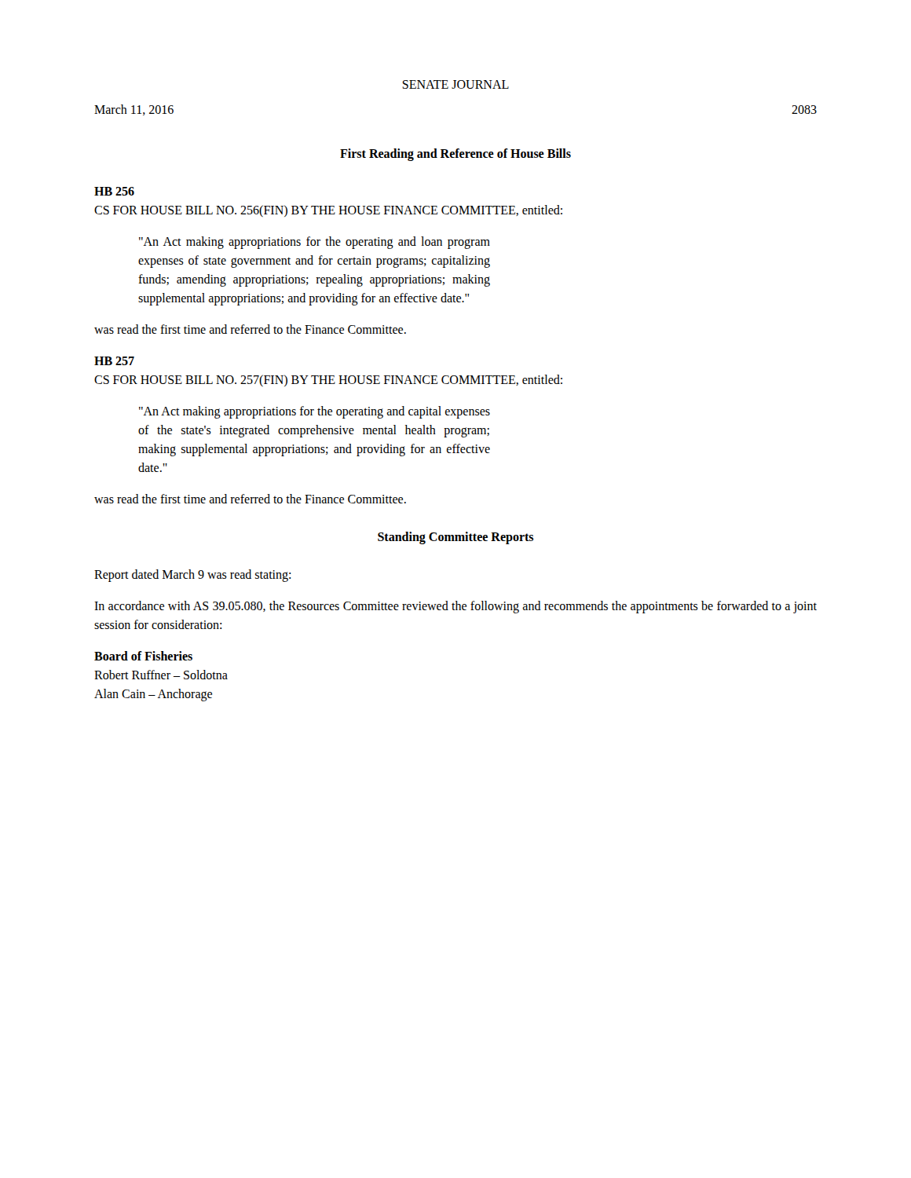SENATE JOURNAL
March 11, 2016 2083
First Reading and Reference of House Bills
HB 256
CS FOR HOUSE BILL NO. 256(FIN) BY THE HOUSE FINANCE COMMITTEE, entitled:
"An Act making appropriations for the operating and loan program expenses of state government and for certain programs; capitalizing funds; amending appropriations; repealing appropriations; making supplemental appropriations; and providing for an effective date."
was read the first time and referred to the Finance Committee.
HB 257
CS FOR HOUSE BILL NO. 257(FIN) BY THE HOUSE FINANCE COMMITTEE, entitled:
"An Act making appropriations for the operating and capital expenses of the state's integrated comprehensive mental health program; making supplemental appropriations; and providing for an effective date."
was read the first time and referred to the Finance Committee.
Standing Committee Reports
Report dated March 9 was read stating:
In accordance with AS 39.05.080, the Resources Committee reviewed the following and recommends the appointments be forwarded to a joint session for consideration:
Board of Fisheries
Robert Ruffner – Soldotna
Alan Cain – Anchorage